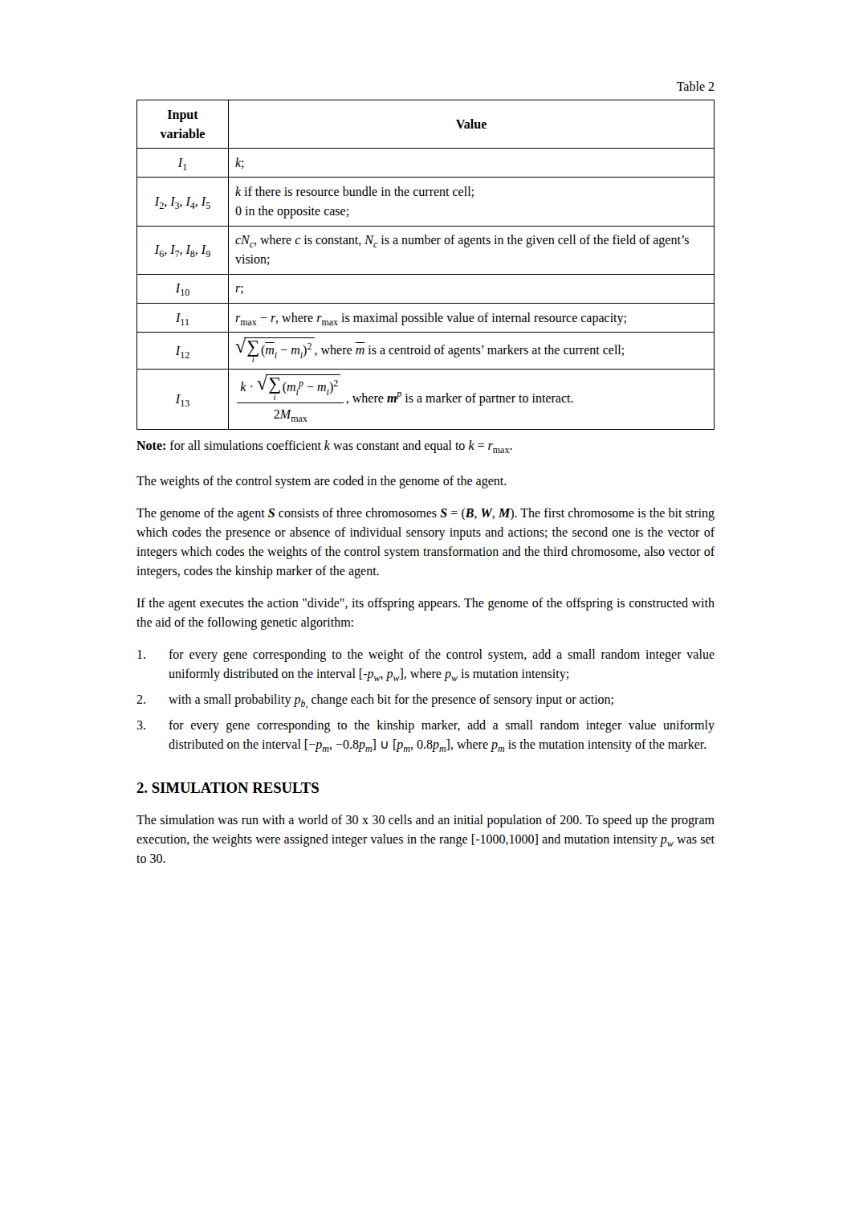Table 2
| Input variable | Value |
| --- | --- |
| I 1 | k ; |
| I 2 , I 3 , I 4 , I 5 | k if there is resource bundle in the current cell; 0 in the opposite case; |
| I 6 , I 7 , I 8 , I 9 | cN c , where c is constant, N c is a number of agents in the given cell of the field of agent’s vision; |
| I 10 | r ; |
| I 11 | r max − r , where r max is maximal possible value of internal resource capacity; |
| I 12 | ∑ i ( m i − m i ) 2 , where m is a centroid of agents’ markers at the current cell; |
| I 13 | k · ∑ i ( m i p − m i ) 2 2 M max , where m p is a marker of partner to interact. |
Note: for all simulations coefficient k was constant and equal to k = rmax.
The weights of the control system are coded in the genome of the agent.
The genome of the agent S consists of three chromosomes S = (B, W, M). The first chromosome is the bit string which codes the presence or absence of individual sensory inputs and actions; the second one is the vector of integers which codes the weights of the control system transformation and the third chromosome, also vector of integers, codes the kinship marker of the agent.
If the agent executes the action "divide", its offspring appears. The genome of the offspring is constructed with the aid of the following genetic algorithm:
1. for every gene corresponding to the weight of the control system, add a small random integer value uniformly distributed on the interval [-pw, pw], where pw is mutation intensity;
2. with a small probability pb, change each bit for the presence of sensory input or action;
3. for every gene corresponding to the kinship marker, add a small random integer value uniformly distributed on the interval [−pm, −0.8pm] ∪ [pm, 0.8pm], where pm is the mutation intensity of the marker.
2. SIMULATION RESULTS
The simulation was run with a world of 30 x 30 cells and an initial population of 200. To speed up the program execution, the weights were assigned integer values in the range [-1000,1000] and mutation intensity pw was set to 30.